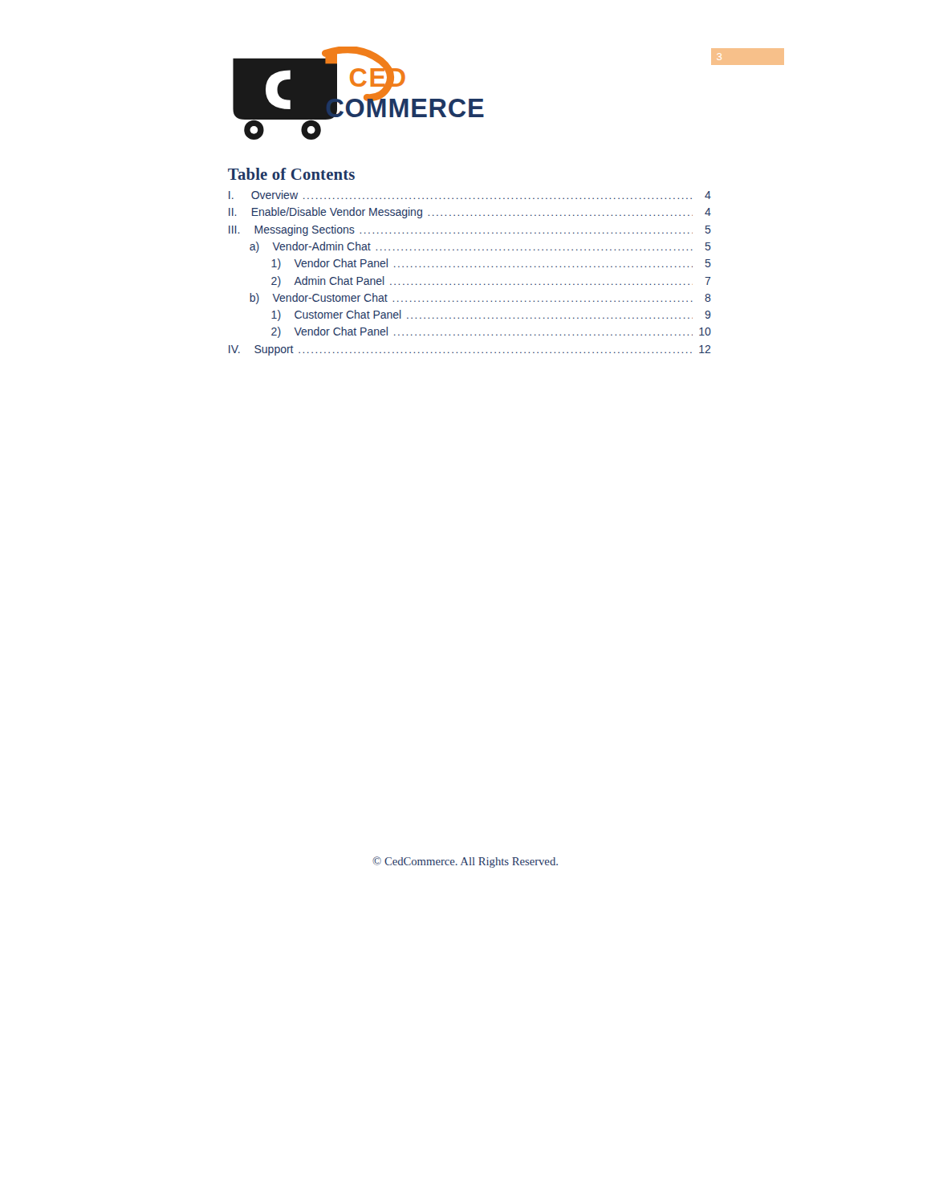3
CED COMMERCE
Table of Contents
I. Overview ........................................................................................................................................... 4
II. Enable/Disable Vendor Messaging ..................................................................................................... 4
III. Messaging Sections ..................................................................................................................... 5
a) Vendor-Admin Chat ....................................................................................................................... 5
1) Vendor Chat Panel ......................................................................................................... 5
2) Admin Chat Panel .......................................................................................................... 7
b) Vendor-Customer Chat ................................................................................................... 8
1) Customer Chat Panel ..................................................................................................... 9
2) Vendor Chat Panel ....................................................................................................... 10
IV. Support ................................................................................................................................. 12
© CedCommerce. All Rights Reserved.